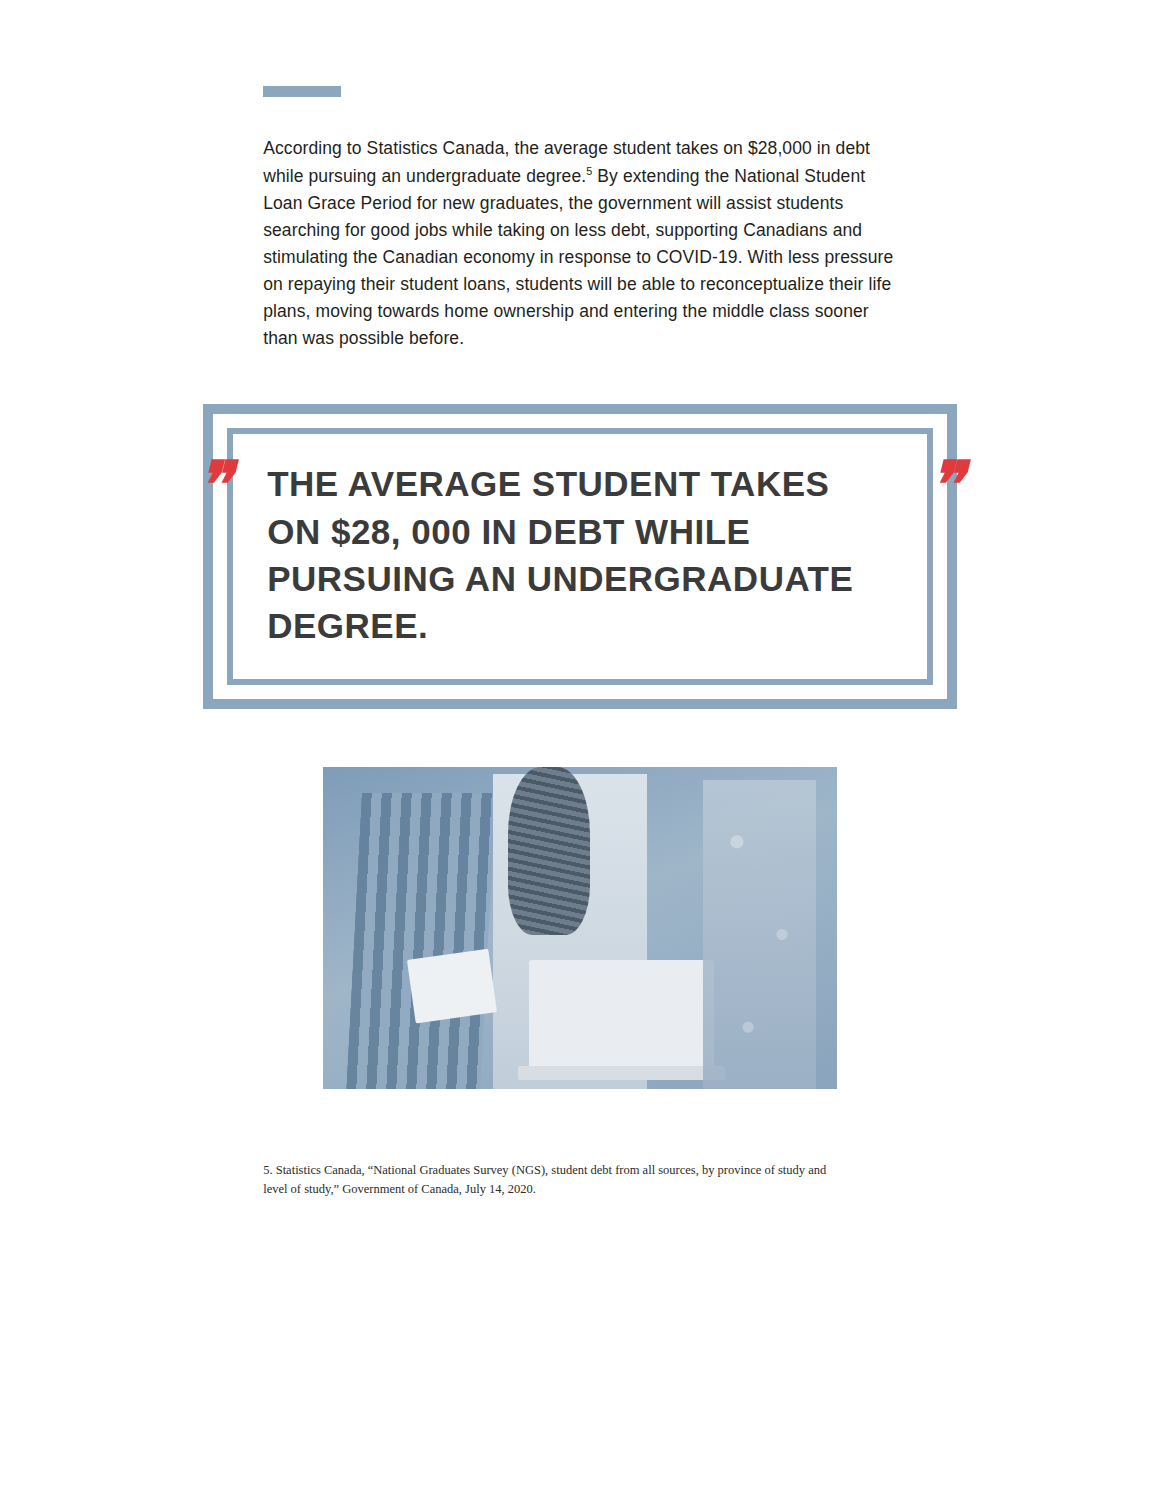According to Statistics Canada, the average student takes on $28,000 in debt while pursuing an undergraduate degree.5 By extending the National Student Loan Grace Period for new graduates, the government will assist students searching for good jobs while taking on less debt, supporting Canadians and stimulating the Canadian economy in response to COVID-19. With less pressure on repaying their student loans, students will be able to reconceptualize their life plans, moving towards home ownership and entering the middle class sooner than was possible before.
❞ ❞
The average student takes on $28, 000 in debt while pursuing an undergraduate degree.
5. Statistics Canada, “National Graduates Survey (NGS), student debt from all sources, by province of study and level of study,” Government of Canada, July 14, 2020.